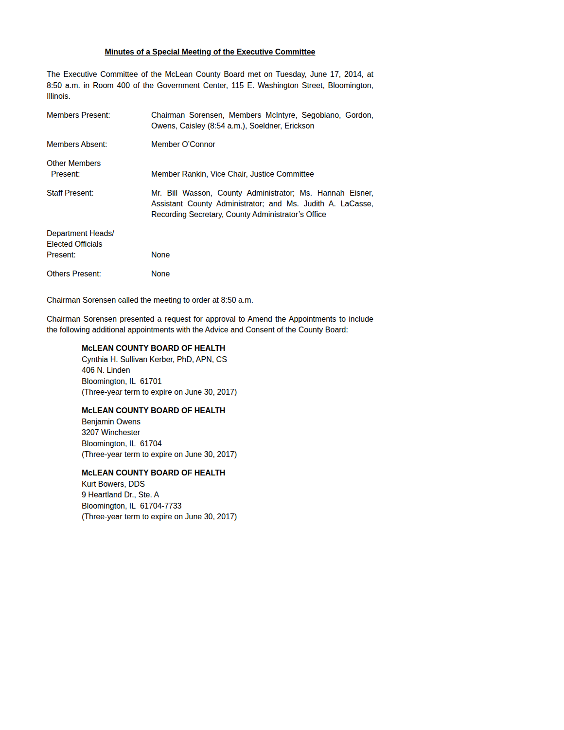Minutes of a Special Meeting of the Executive Committee
The Executive Committee of the McLean County Board met on Tuesday, June 17, 2014, at 8:50 a.m. in Room 400 of the Government Center, 115 E. Washington Street, Bloomington, Illinois.
| Members Present: | Chairman Sorensen, Members McIntyre, Segobiano, Gordon, Owens, Caisley (8:54 a.m.), Soeldner, Erickson |
| Members Absent: | Member O’Connor |
| Other Members Present: | Member Rankin, Vice Chair, Justice Committee |
| Staff Present: | Mr. Bill Wasson, County Administrator; Ms. Hannah Eisner, Assistant County Administrator; and Ms. Judith A. LaCasse, Recording Secretary, County Administrator’s Office |
| Department Heads/ Elected Officials Present: | None |
| Others Present: | None |
Chairman Sorensen called the meeting to order at 8:50 a.m.
Chairman Sorensen presented a request for approval to Amend the Appointments to include the following additional appointments with the Advice and Consent of the County Board:
McLEAN COUNTY BOARD OF HEALTH
Cynthia H. Sullivan Kerber, PhD, APN, CS
406 N. Linden
Bloomington, IL 61701
(Three-year term to expire on June 30, 2017)
McLEAN COUNTY BOARD OF HEALTH
Benjamin Owens
3207 Winchester
Bloomington, IL 61704
(Three-year term to expire on June 30, 2017)
McLEAN COUNTY BOARD OF HEALTH
Kurt Bowers, DDS
9 Heartland Dr., Ste. A
Bloomington, IL 61704-7733
(Three-year term to expire on June 30, 2017)